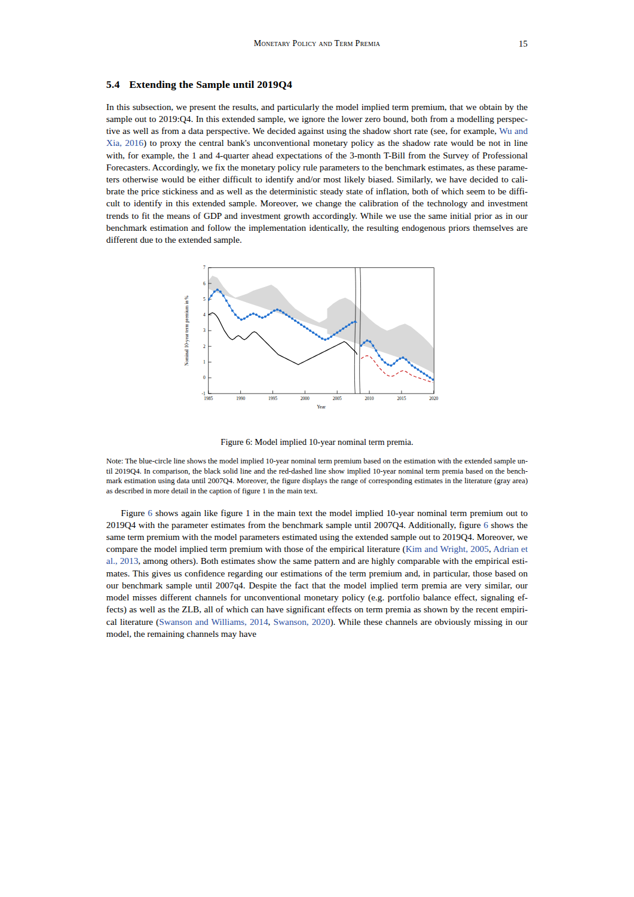Monetary Policy and Term Premia 15
5.4 Extending the Sample until 2019Q4
In this subsection, we present the results, and particularly the model implied term premium, that we obtain by the sample out to 2019:Q4. In this extended sample, we ignore the lower zero bound, both from a modelling perspective as well as from a data perspective. We decided against using the shadow short rate (see, for example, Wu and Xia, 2016) to proxy the central bank's unconventional monetary policy as the shadow rate would be not in line with, for example, the 1 and 4-quarter ahead expectations of the 3-month T-Bill from the Survey of Professional Forecasters. Accordingly, we fix the monetary policy rule parameters to the benchmark estimates, as these parameters otherwise would be either difficult to identify and/or most likely biased. Similarly, we have decided to calibrate the price stickiness and as well as the deterministic steady state of inflation, both of which seem to be difficult to identify in this extended sample. Moreover, we change the calibration of the technology and investment trends to fit the means of GDP and investment growth accordingly. While we use the same initial prior as in our benchmark estimation and follow the implementation identically, the resulting endogenous priors themselves are different due to the extended sample.
7 6 5 4 3 2 1 0 -1 1985 1990 1995 2000 2005 2010 2015 2020 Year Nominal 10-year term premium in %
Figure 6: Model implied 10-year nominal term premia.
Note: The blue-circle line shows the model implied 10-year nominal term premium based on the estimation with the extended sample until 2019Q4. In comparison, the black solid line and the red-dashed line show implied 10-year nominal term premia based on the benchmark estimation using data until 2007Q4. Moreover, the figure displays the range of corresponding estimates in the literature (gray area) as described in more detail in the caption of figure 1 in the main text.
Figure 6 shows again like figure 1 in the main text the model implied 10-year nominal term premium out to 2019Q4 with the parameter estimates from the benchmark sample until 2007Q4. Additionally, figure 6 shows the same term premium with the model parameters estimated using the extended sample out to 2019Q4. Moreover, we compare the model implied term premium with those of the empirical literature (Kim and Wright, 2005, Adrian et al., 2013, among others). Both estimates show the same pattern and are highly comparable with the empirical estimates. This gives us confidence regarding our estimations of the term premium and, in particular, those based on our benchmark sample until 2007q4. Despite the fact that the model implied term premia are very similar, our model misses different channels for unconventional monetary policy (e.g. portfolio balance effect, signaling effects) as well as the ZLB, all of which can have significant effects on term premia as shown by the recent empirical literature (Swanson and Williams, 2014, Swanson, 2020). While these channels are obviously missing in our model, the remaining channels may have